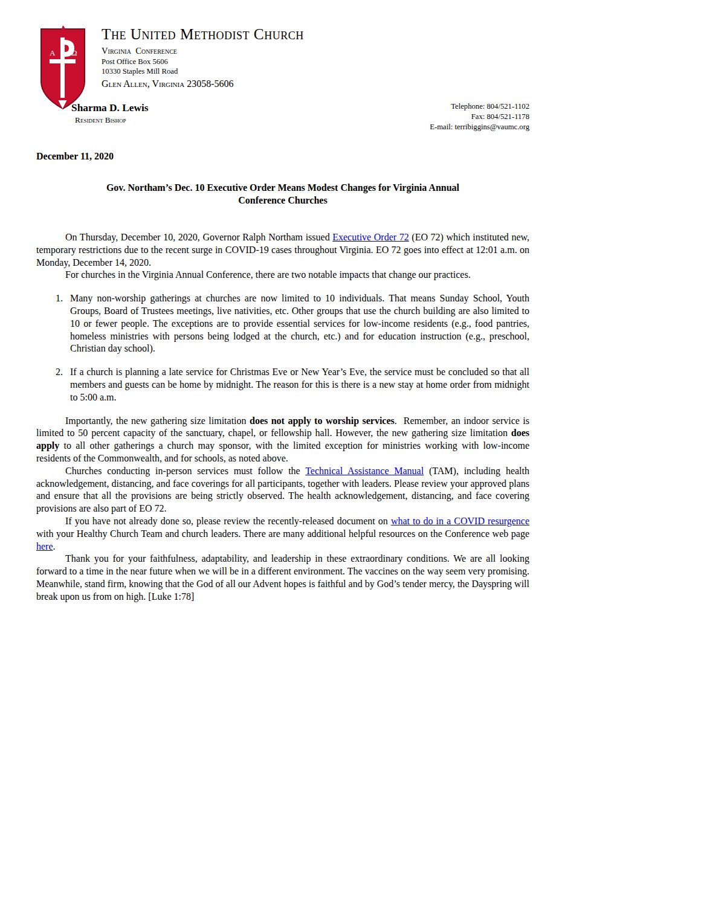A Ω
The United Methodist Church
Virginia Conference
Post Office Box 5606
10330 Staples Mill Road
Glen Allen, Virginia 23058-5606
Sharma D. Lewis
Resident Bishop
Telephone: 804/521-1102
Fax: 804/521-1178
E-mail: terribiggins@vaumc.org
December 11, 2020
Gov. Northam’s Dec. 10 Executive Order Means Modest Changes for Virginia Annual Conference Churches
On Thursday, December 10, 2020, Governor Ralph Northam issued Executive Order 72 (EO 72) which instituted new, temporary restrictions due to the recent surge in COVID-19 cases throughout Virginia. EO 72 goes into effect at 12:01 a.m. on Monday, December 14, 2020.
For churches in the Virginia Annual Conference, there are two notable impacts that change our practices.
Many non-worship gatherings at churches are now limited to 10 individuals. That means Sunday School, Youth Groups, Board of Trustees meetings, live nativities, etc. Other groups that use the church building are also limited to 10 or fewer people. The exceptions are to provide essential services for low-income residents (e.g., food pantries, homeless ministries with persons being lodged at the church, etc.) and for education instruction (e.g., preschool, Christian day school).
If a church is planning a late service for Christmas Eve or New Year’s Eve, the service must be concluded so that all members and guests can be home by midnight. The reason for this is there is a new stay at home order from midnight to 5:00 a.m.
Importantly, the new gathering size limitation does not apply to worship services. Remember, an indoor service is limited to 50 percent capacity of the sanctuary, chapel, or fellowship hall. However, the new gathering size limitation does apply to all other gatherings a church may sponsor, with the limited exception for ministries working with low-income residents of the Commonwealth, and for schools, as noted above.
Churches conducting in-person services must follow the Technical Assistance Manual (TAM), including health acknowledgement, distancing, and face coverings for all participants, together with leaders. Please review your approved plans and ensure that all the provisions are being strictly observed. The health acknowledgement, distancing, and face covering provisions are also part of EO 72.
If you have not already done so, please review the recently-released document on what to do in a COVID resurgence with your Healthy Church Team and church leaders. There are many additional helpful resources on the Conference web page here.
Thank you for your faithfulness, adaptability, and leadership in these extraordinary conditions. We are all looking forward to a time in the near future when we will be in a different environment. The vaccines on the way seem very promising. Meanwhile, stand firm, knowing that the God of all our Advent hopes is faithful and by God’s tender mercy, the Dayspring will break upon us from on high. [Luke 1:78]